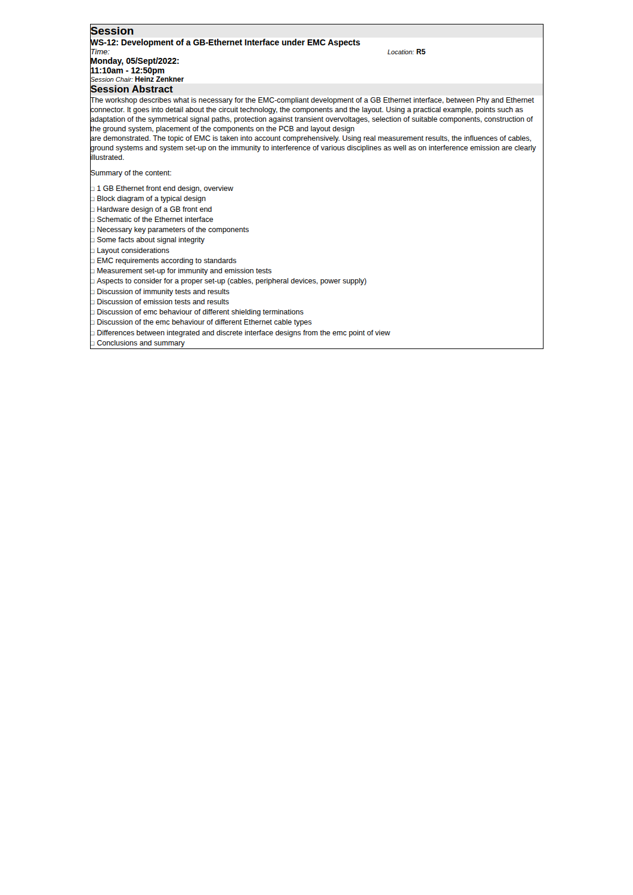| Session |
| WS-12: Development of a GB-Ethernet Interface under EMC Aspects |
| / Time: / Location: R5 / |
| Monday, 05/Sept/2022: |
| 11:10am - 12:50pm |
| Session Chair: Heinz Zenkner |
| Session Abstract |
| The workshop describes what is necessary for the EMC-compliant development of a GB Ethernet interface, between Phy and Ethernet connector. It goes into detail about the circuit technology, the components and the layout. Using a practical example, points such as adaptation of the symmetrical signal paths, protection against transient overvoltages, selection of suitable components, construction of the ground system, placement of the components on the PCB and layout design are demonstrated. The topic of EMC is taken into account comprehensively. Using real measurement results, the influences of cables, ground systems and system set-up on the immunity to interference of various disciplines as well as on interference emission are clearly illustrated. Summary of the content: 1 GB Ethernet front end design, overview Block diagram of a typical design Hardware design of a GB front end Schematic of the Ethernet interface Necessary key parameters of the components Some facts about signal integrity Layout considerations EMC requirements according to standards Measurement set-up for immunity and emission tests Aspects to consider for a proper set-up (cables, peripheral devices, power supply) Discussion of immunity tests and results Discussion of emission tests and results Discussion of emc behaviour of different shielding terminations Discussion of the emc behaviour of different Ethernet cable types Differences between integrated and discrete interface designs from the emc point of view Conclusions and summary |